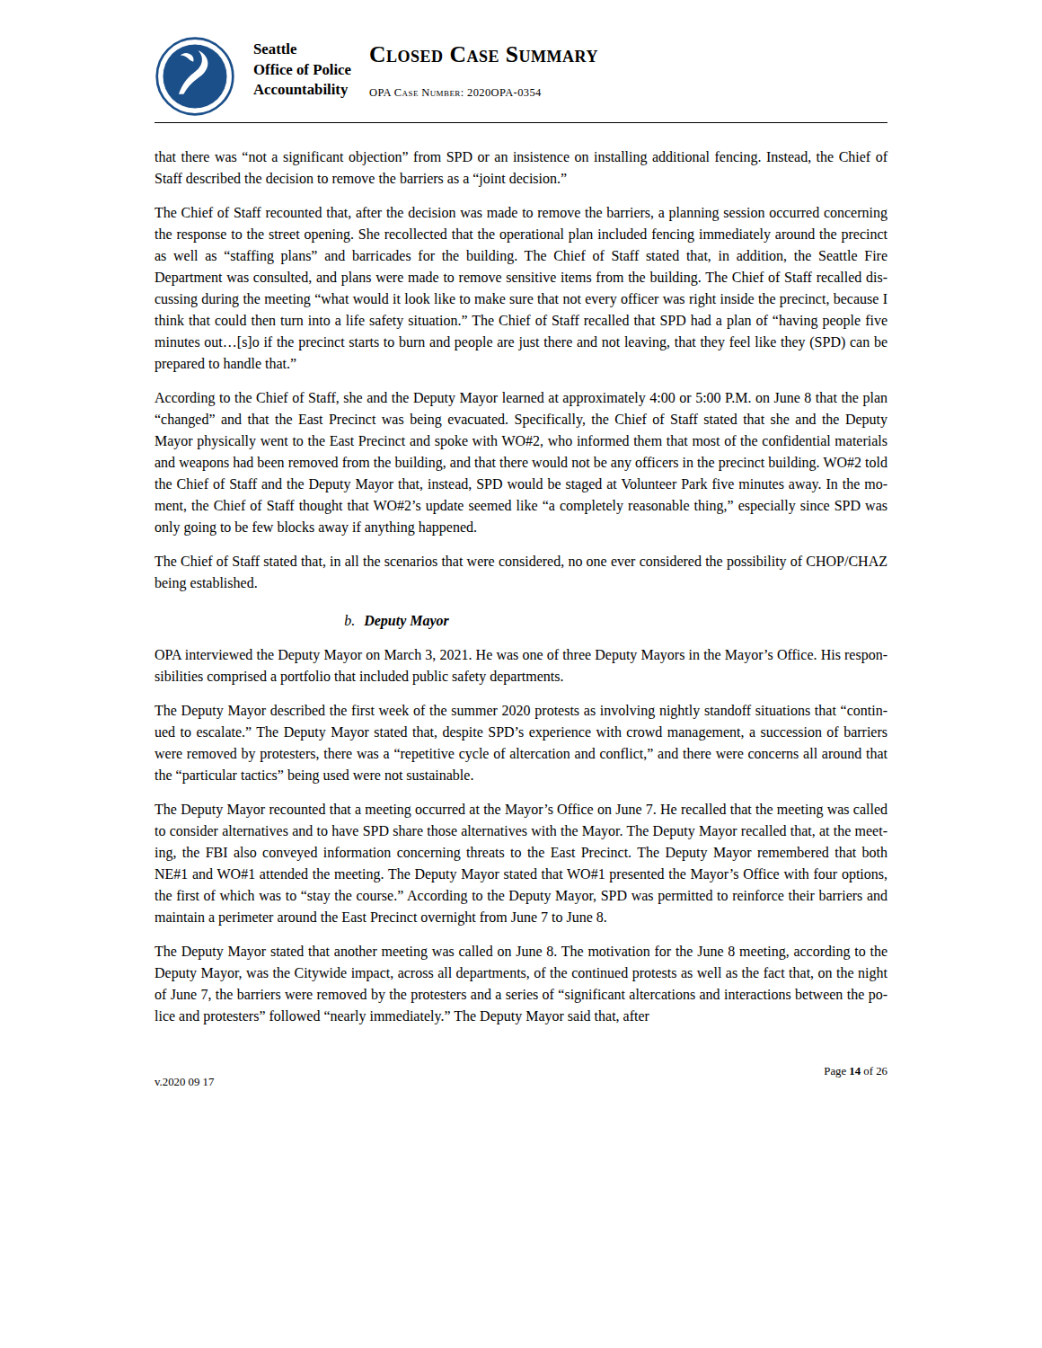Seattle Office of Police Accountability
Closed Case Summary
OPA Case Number: 2020OPA-0354
that there was “not a significant objection” from SPD or an insistence on installing additional fencing. Instead, the Chief of Staff described the decision to remove the barriers as a “joint decision.”
The Chief of Staff recounted that, after the decision was made to remove the barriers, a planning session occurred concerning the response to the street opening. She recollected that the operational plan included fencing immediately around the precinct as well as “staffing plans” and barricades for the building. The Chief of Staff stated that, in addition, the Seattle Fire Department was consulted, and plans were made to remove sensitive items from the building. The Chief of Staff recalled discussing during the meeting “what would it look like to make sure that not every officer was right inside the precinct, because I think that could then turn into a life safety situation.” The Chief of Staff recalled that SPD had a plan of “having people five minutes out…[s]o if the precinct starts to burn and people are just there and not leaving, that they feel like they (SPD) can be prepared to handle that.”
According to the Chief of Staff, she and the Deputy Mayor learned at approximately 4:00 or 5:00 P.M. on June 8 that the plan “changed” and that the East Precinct was being evacuated. Specifically, the Chief of Staff stated that she and the Deputy Mayor physically went to the East Precinct and spoke with WO#2, who informed them that most of the confidential materials and weapons had been removed from the building, and that there would not be any officers in the precinct building. WO#2 told the Chief of Staff and the Deputy Mayor that, instead, SPD would be staged at Volunteer Park five minutes away. In the moment, the Chief of Staff thought that WO#2’s update seemed like “a completely reasonable thing,” especially since SPD was only going to be few blocks away if anything happened.
The Chief of Staff stated that, in all the scenarios that were considered, no one ever considered the possibility of CHOP/CHAZ being established.
b. Deputy Mayor
OPA interviewed the Deputy Mayor on March 3, 2021. He was one of three Deputy Mayors in the Mayor’s Office. His responsibilities comprised a portfolio that included public safety departments.
The Deputy Mayor described the first week of the summer 2020 protests as involving nightly standoff situations that “continued to escalate.” The Deputy Mayor stated that, despite SPD’s experience with crowd management, a succession of barriers were removed by protesters, there was a “repetitive cycle of altercation and conflict,” and there were concerns all around that the “particular tactics” being used were not sustainable.
The Deputy Mayor recounted that a meeting occurred at the Mayor’s Office on June 7. He recalled that the meeting was called to consider alternatives and to have SPD share those alternatives with the Mayor. The Deputy Mayor recalled that, at the meeting, the FBI also conveyed information concerning threats to the East Precinct. The Deputy Mayor remembered that both NE#1 and WO#1 attended the meeting. The Deputy Mayor stated that WO#1 presented the Mayor’s Office with four options, the first of which was to “stay the course.” According to the Deputy Mayor, SPD was permitted to reinforce their barriers and maintain a perimeter around the East Precinct overnight from June 7 to June 8.
The Deputy Mayor stated that another meeting was called on June 8. The motivation for the June 8 meeting, according to the Deputy Mayor, was the Citywide impact, across all departments, of the continued protests as well as the fact that, on the night of June 7, the barriers were removed by the protesters and a series of “significant altercations and interactions between the police and protesters” followed “nearly immediately.” The Deputy Mayor said that, after
v.2020 09 17
Page 14 of 26